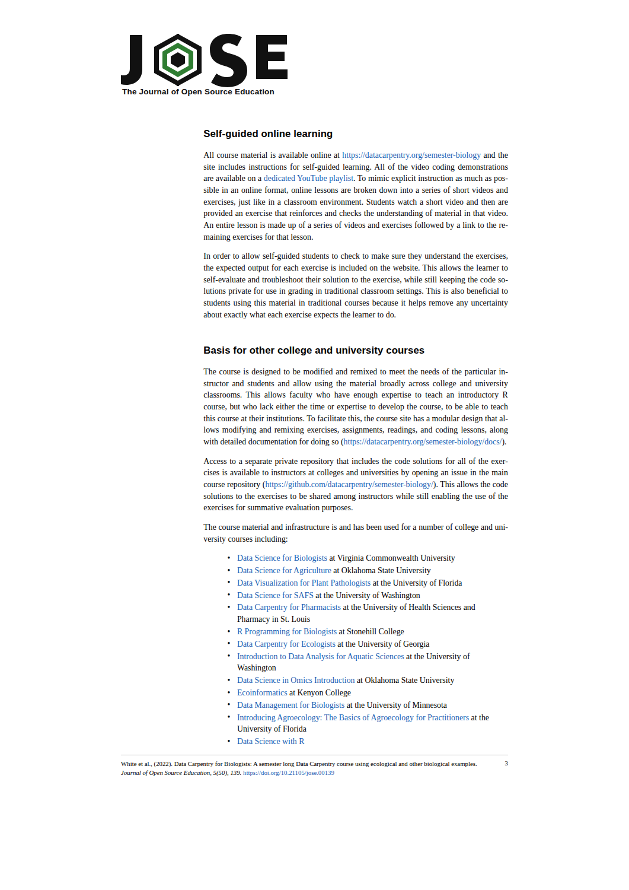The Journal of Open Source Education
Self-guided online learning
All course material is available online at https://datacarpentry.org/semester-biology and the site includes instructions for self-guided learning. All of the video coding demonstrations are available on a dedicated YouTube playlist. To mimic explicit instruction as much as possible in an online format, online lessons are broken down into a series of short videos and exercises, just like in a classroom environment. Students watch a short video and then are provided an exercise that reinforces and checks the understanding of material in that video. An entire lesson is made up of a series of videos and exercises followed by a link to the remaining exercises for that lesson.
In order to allow self-guided students to check to make sure they understand the exercises, the expected output for each exercise is included on the website. This allows the learner to self-evaluate and troubleshoot their solution to the exercise, while still keeping the code solutions private for use in grading in traditional classroom settings. This is also beneficial to students using this material in traditional courses because it helps remove any uncertainty about exactly what each exercise expects the learner to do.
Basis for other college and university courses
The course is designed to be modified and remixed to meet the needs of the particular instructor and students and allow using the material broadly across college and university classrooms. This allows faculty who have enough expertise to teach an introductory R course, but who lack either the time or expertise to develop the course, to be able to teach this course at their institutions. To facilitate this, the course site has a modular design that allows modifying and remixing exercises, assignments, readings, and coding lessons, along with detailed documentation for doing so (https://datacarpentry.org/semester-biology/docs/).
Access to a separate private repository that includes the code solutions for all of the exercises is available to instructors at colleges and universities by opening an issue in the main course repository (https://github.com/datacarpentry/semester-biology/). This allows the code solutions to the exercises to be shared among instructors while still enabling the use of the exercises for summative evaluation purposes.
The course material and infrastructure is and has been used for a number of college and university courses including:
Data Science for Biologists at Virginia Commonwealth University
Data Science for Agriculture at Oklahoma State University
Data Visualization for Plant Pathologists at the University of Florida
Data Science for SAFS at the University of Washington
Data Carpentry for Pharmacists at the University of Health Sciences and Pharmacy in St. Louis
R Programming for Biologists at Stonehill College
Data Carpentry for Ecologists at the University of Georgia
Introduction to Data Analysis for Aquatic Sciences at the University of Washington
Data Science in Omics Introduction at Oklahoma State University
Ecoinformatics at Kenyon College
Data Management for Biologists at the University of Minnesota
Introducing Agroecology: The Basics of Agroecology for Practitioners at the University of Florida
Data Science with R
3 White et al., (2022). Data Carpentry for Biologists: A semester long Data Carpentry course using ecological and other biological examples. Journal of Open Source Education, 5(50), 139. https://doi.org/10.21105/jose.00139